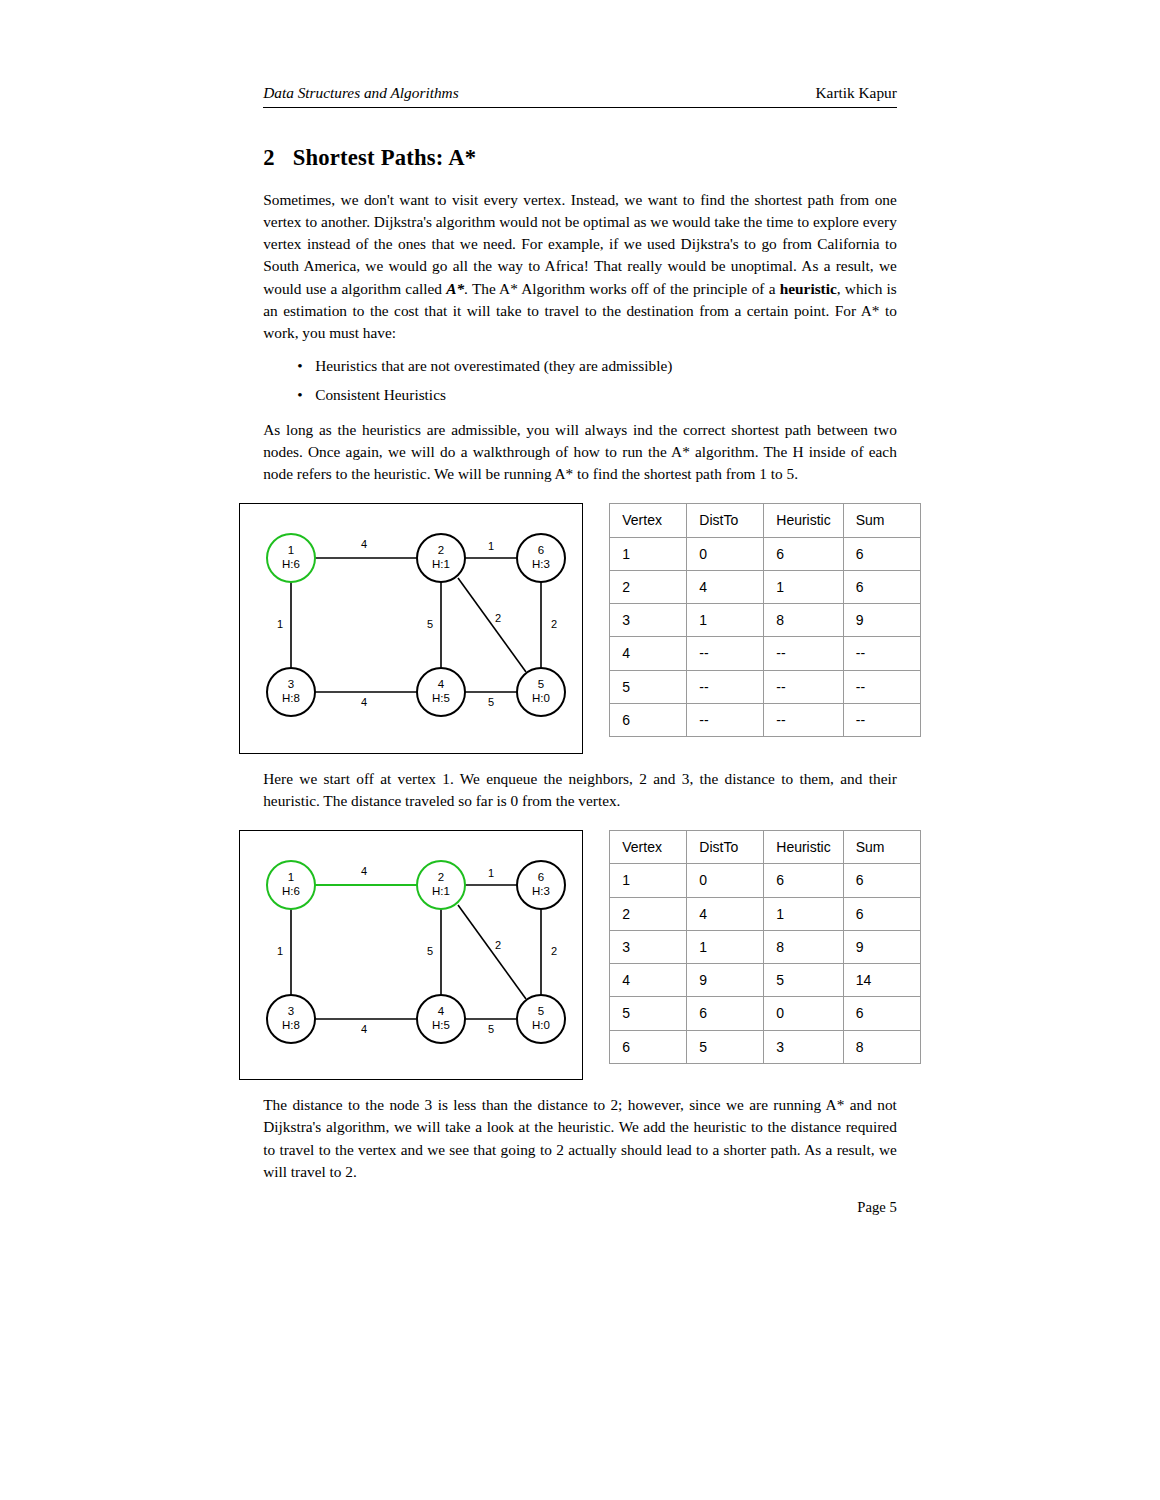Data Structures and Algorithms Kartik Kapur
2 Shortest Paths: A*
Sometimes, we don't want to visit every vertex. Instead, we want to find the shortest path from one vertex to another. Dijkstra's algorithm would not be optimal as we would take the time to explore every vertex instead of the ones that we need. For example, if we used Dijkstra's to go from California to South America, we would go all the way to Africa! That really would be unoptimal. As a result, we would use a algorithm called A*. The A* Algorithm works off of the principle of a heuristic, which is an estimation to the cost that it will take to travel to the destination from a certain point. For A* to work, you must have:
Heuristics that are not overestimated (they are admissible)
Consistent Heuristics
As long as the heuristics are admissible, you will always ind the correct shortest path between two nodes. Once again, we will do a walkthrough of how to run the A* algorithm. The H inside of each node refers to the heuristic. We will be running A* to find the shortest path from 1 to 5.
1 H:6 2 H:1 6 H:3 3 H:8 4 H:5 5 H:0 4 1 1 5 2 4 5 2
| Vertex | DistTo | Heuristic | Sum |
| --- | --- | --- | --- |
| 1 | 0 | 6 | 6 |
| 2 | 4 | 1 | 6 |
| 3 | 1 | 8 | 9 |
| 4 | -- | -- | -- |
| 5 | -- | -- | -- |
| 6 | -- | -- | -- |
Here we start off at vertex 1. We enqueue the neighbors, 2 and 3, the distance to them, and their heuristic. The distance traveled so far is 0 from the vertex.
1 H:6 2 H:1 6 H:3 3 H:8 4 H:5 5 H:0 4 1 1 5 2 4 5 2
| Vertex | DistTo | Heuristic | Sum |
| --- | --- | --- | --- |
| 1 | 0 | 6 | 6 |
| 2 | 4 | 1 | 6 |
| 3 | 1 | 8 | 9 |
| 4 | 9 | 5 | 14 |
| 5 | 6 | 0 | 6 |
| 6 | 5 | 3 | 8 |
The distance to the node 3 is less than the distance to 2; however, since we are running A* and not Dijkstra's algorithm, we will take a look at the heuristic. We add the heuristic to the distance required to travel to the vertex and we see that going to 2 actually should lead to a shorter path. As a result, we will travel to 2.
Page 5